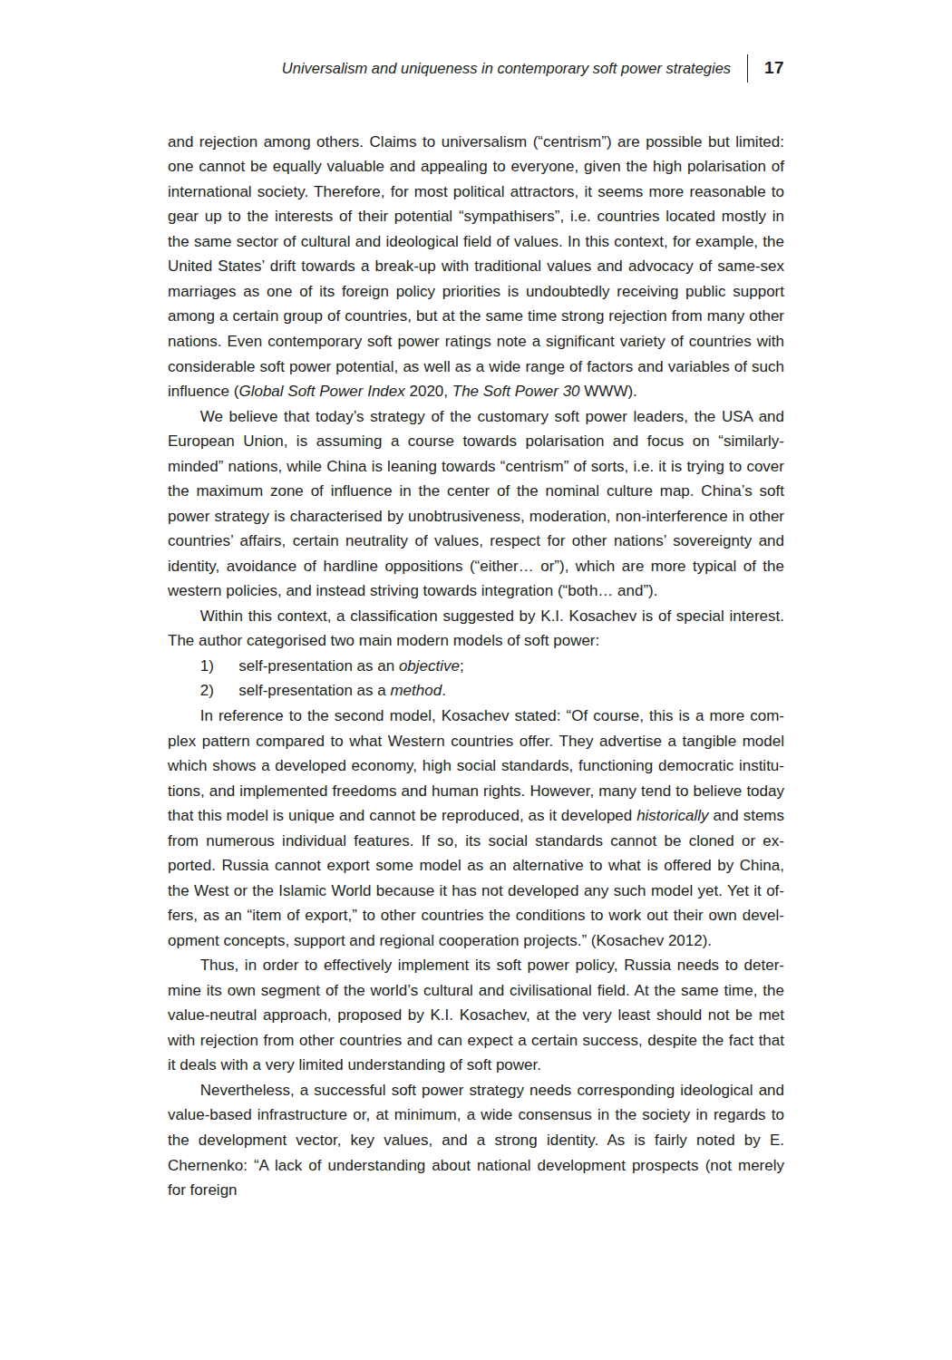Universalism and uniqueness in contemporary soft power strategies 17
and rejection among others. Claims to universalism (“centrism”) are possible but limited: one cannot be equally valuable and appealing to everyone, given the high polarisation of international society. Therefore, for most political attractors, it seems more reasonable to gear up to the interests of their potential “sympathisers”, i.e. countries located mostly in the same sector of cultural and ideological field of values. In this context, for example, the United States’ drift towards a break-up with traditional values and advocacy of same-sex marriages as one of its foreign policy priorities is undoubtedly receiving public support among a certain group of countries, but at the same time strong rejection from many other nations. Even contemporary soft power ratings note a significant variety of countries with considerable soft power potential, as well as a wide range of factors and variables of such influence (Global Soft Power Index 2020, The Soft Power 30 WWW).
We believe that today’s strategy of the customary soft power leaders, the USA and European Union, is assuming a course towards polarisation and focus on “similarly-minded” nations, while China is leaning towards “centrism” of sorts, i.e. it is trying to cover the maximum zone of influence in the center of the nominal culture map. China’s soft power strategy is characterised by unobtrusiveness, moderation, non-interference in other countries’ affairs, certain neutrality of values, respect for other nations’ sovereignty and identity, avoidance of hardline oppositions (“either… or”), which are more typical of the western policies, and instead striving towards integration (“both… and”).
Within this context, a classification suggested by K.I. Kosachev is of special interest. The author categorised two main modern models of soft power:
self-presentation as an objective;
self-presentation as a method.
In reference to the second model, Kosachev stated: “Of course, this is a more complex pattern compared to what Western countries offer. They advertise a tangible model which shows a developed economy, high social standards, functioning democratic institutions, and implemented freedoms and human rights. However, many tend to believe today that this model is unique and cannot be reproduced, as it developed historically and stems from numerous individual features. If so, its social standards cannot be cloned or exported. Russia cannot export some model as an alternative to what is offered by China, the West or the Islamic World because it has not developed any such model yet. Yet it offers, as an “item of export,” to other countries the conditions to work out their own development concepts, support and regional cooperation projects.” (Kosachev 2012).
Thus, in order to effectively implement its soft power policy, Russia needs to determine its own segment of the world’s cultural and civilisational field. At the same time, the value-neutral approach, proposed by K.I. Kosachev, at the very least should not be met with rejection from other countries and can expect a certain success, despite the fact that it deals with a very limited understanding of soft power.
Nevertheless, a successful soft power strategy needs corresponding ideological and value-based infrastructure or, at minimum, a wide consensus in the society in regards to the development vector, key values, and a strong identity. As is fairly noted by E. Chernenko: “A lack of understanding about national development prospects (not merely for foreign